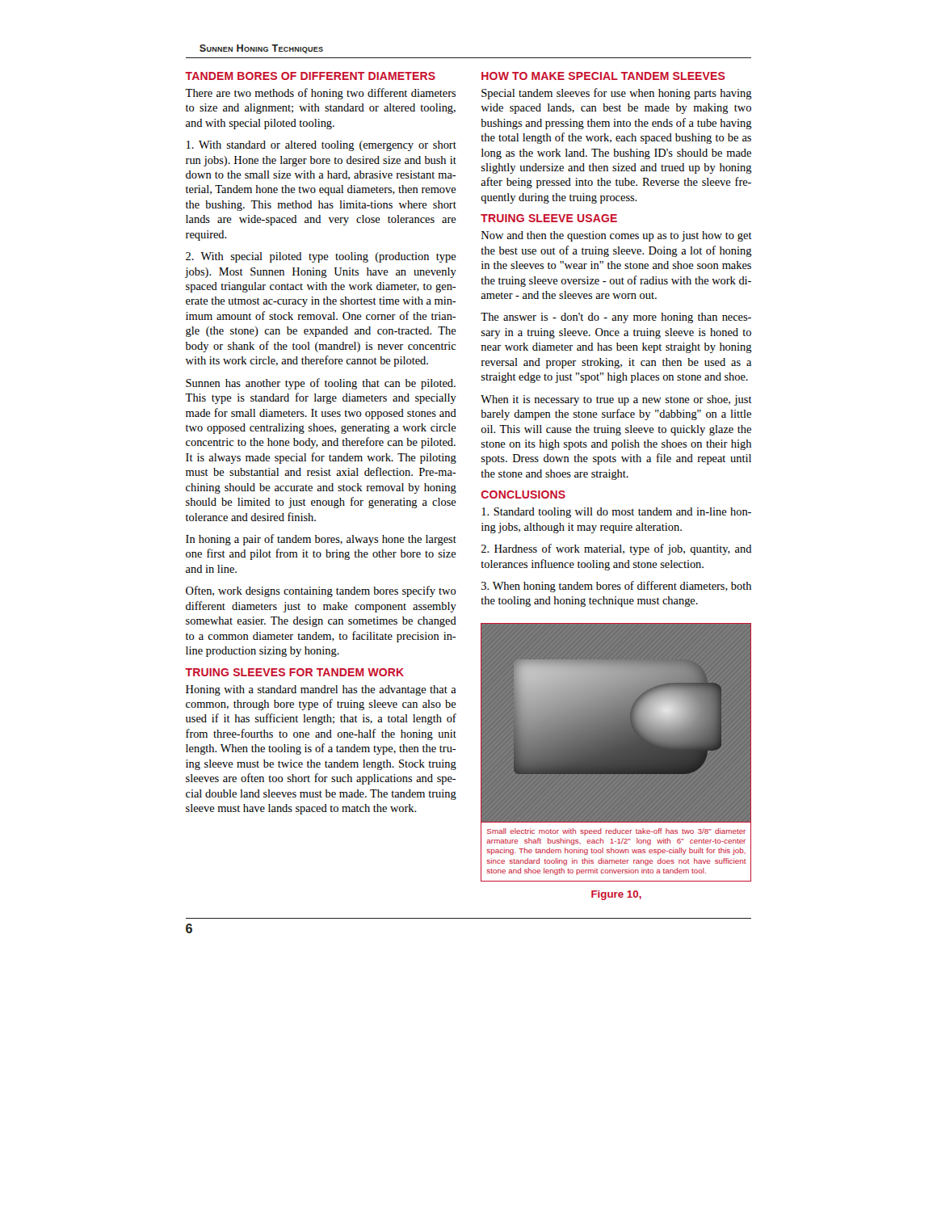Sunnen Honing Techniques
Tandem Bores of Different Diameters
There are two methods of honing two different diameters to size and alignment; with standard or altered tooling, and with special piloted tooling.
1. With standard or altered tooling (emergency or short run jobs). Hone the larger bore to desired size and bush it down to the small size with a hard, abrasive resistant material, Tandem hone the two equal diameters, then remove the bushing. This method has limita-tions where short lands are wide-spaced and very close tolerances are required.
2. With special piloted type tooling (production type jobs). Most Sunnen Honing Units have an unevenly spaced triangular contact with the work diameter, to generate the utmost ac-curacy in the shortest time with a minimum amount of stock removal. One corner of the triangle (the stone) can be expanded and con-tracted. The body or shank of the tool (mandrel) is never concentric with its work circle, and therefore cannot be piloted.
Sunnen has another type of tooling that can be piloted. This type is standard for large diameters and specially made for small diameters. It uses two opposed stones and two opposed centralizing shoes, generating a work circle concentric to the hone body, and therefore can be piloted. It is always made special for tandem work. The piloting must be substantial and resist axial deflection. Pre-machining should be accurate and stock removal by honing should be limited to just enough for generating a close tolerance and desired finish.
In honing a pair of tandem bores, always hone the largest one first and pilot from it to bring the other bore to size and in line.
Often, work designs containing tandem bores specify two different diameters just to make component assembly somewhat easier. The design can sometimes be changed to a common diameter tandem, to facilitate precision in-line production sizing by honing.
Truing Sleeves for Tandem Work
Honing with a standard mandrel has the advantage that a common, through bore type of truing sleeve can also be used if it has sufficient length; that is, a total length of from three-fourths to one and one-half the honing unit length. When the tooling is of a tandem type, then the truing sleeve must be twice the tandem length. Stock truing sleeves are often too short for such applications and special double land sleeves must be made. The tandem truing sleeve must have lands spaced to match the work.
How to Make Special Tandem Sleeves
Special tandem sleeves for use when honing parts having wide spaced lands, can best be made by making two bushings and pressing them into the ends of a tube having the total length of the work, each spaced bushing to be as long as the work land. The bushing ID's should be made slightly undersize and then sized and trued up by honing after being pressed into the tube. Reverse the sleeve frequently during the truing process.
Truing Sleeve Usage
Now and then the question comes up as to just how to get the best use out of a truing sleeve. Doing a lot of honing in the sleeves to "wear in" the stone and shoe soon makes the truing sleeve oversize - out of radius with the work diameter - and the sleeves are worn out.
The answer is - don't do - any more honing than necessary in a truing sleeve. Once a truing sleeve is honed to near work diameter and has been kept straight by honing reversal and proper stroking, it can then be used as a straight edge to just "spot" high places on stone and shoe.
When it is necessary to true up a new stone or shoe, just barely dampen the stone surface by "dabbing" on a little oil. This will cause the truing sleeve to quickly glaze the stone on its high spots and polish the shoes on their high spots. Dress down the spots with a file and repeat until the stone and shoes are straight.
Conclusions
1. Standard tooling will do most tandem and in-line honing jobs, although it may require alteration.
2. Hardness of work material, type of job, quantity, and tolerances influence tooling and stone selection.
3. When honing tandem bores of different diameters, both the tooling and honing technique must change.
Small electric motor with speed reducer take-off has two 3/8" diameter armature shaft bushings, each 1-1/2" long with 6" center-to-center spacing. The tandem honing tool shown was espe-cially built for this job, since standard tooling in this diameter range does not have sufficient stone and shoe length to permit conversion into a tandem tool.
Figure 10,
6